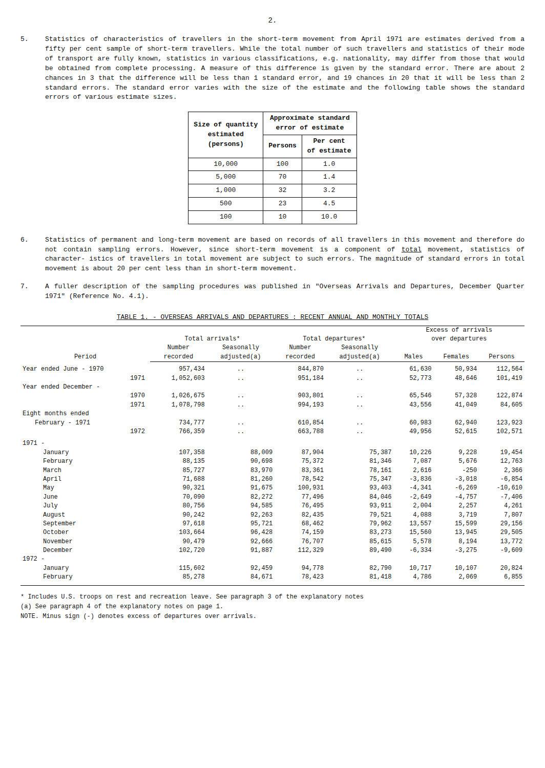2.
5.
Statistics of characteristics of travellers in the short-term movement from April 1971 are estimates derived from a fifty per cent sample of short-term travellers. While the total number of such travellers and statistics of their mode of transport are fully known, statistics in various classifications, e.g. nationality, may differ from those that would be obtained from complete processing. A measure of this difference is given by the standard error. There are about 2 chances in 3 that the difference will be less than 1 standard error, and 19 chances in 20 that it will be less than 2 standard errors. The standard error varies with the size of the estimate and the following table shows the standard errors of various estimate sizes.
| Size of quantity estimated (persons) | Approximate standard error of estimate |
| --- | --- |
| Persons | Per cent of estimate |
| 10,000 | 100 | 1.0 |
| 5,000 | 70 | 1.4 |
| 1,000 | 32 | 3.2 |
| 500 | 23 | 4.5 |
| 100 | 10 | 10.0 |
6.
Statistics of permanent and long-term movement are based on records of all travellers in this movement and therefore do not contain sampling errors. However, since short-term movement is a component of total movement, statistics of character- istics of travellers in total movement are subject to such errors. The magnitude of standard errors in total movement is about 20 per cent less than in short-term movement.
7.
A fuller description of the sampling procedures was published in "Overseas Arrivals and Departures, December Quarter 1971" (Reference No. 4.1).
TABLE 1. - OVERSEAS ARRIVALS AND DEPARTURES : RECENT ANNUAL AND MONTHLY TOTALS
| Period | Total arrivals* | Total departures* | Excess of arrivals over departures |
| --- | --- | --- | --- |
| Number recorded | Seasonally adjusted(a) | Number recorded | Seasonally adjusted(a) | Males | Females | Persons |
| Year ended June - 1970 | 957,434 | .. | 844,870 | .. | 61,630 | 50,934 | 112,564 |
| 1971 | 1,052,603 | .. | 951,184 | .. | 52,773 | 48,646 | 101,419 |
| Year ended December - | | | | | | | |
| 1970 | 1,026,675 | .. | 903,801 | .. | 65,546 | 57,328 | 122,874 |
| 1971 | 1,078,798 | .. | 994,193 | .. | 43,556 | 41,049 | 84,605 |
| Eight months ended | | | | | | | |
| February - 1971 | 734,777 | .. | 610,854 | .. | 60,983 | 62,940 | 123,923 |
| 1972 | 766,359 | .. | 663,788 | .. | 49,956 | 52,615 | 102,571 |
| 1971 - | | | | | | | |
| January | 107,358 | 88,009 | 87,904 | 75,387 | 10,226 | 9,228 | 19,454 |
| February | 88,135 | 90,698 | 75,372 | 81,346 | 7,087 | 5,676 | 12,763 |
| March | 85,727 | 83,970 | 83,361 | 78,161 | 2,616 | -250 | 2,366 |
| April | 71,688 | 81,260 | 78,542 | 75,347 | -3,836 | -3,018 | -6,854 |
| May | 90,321 | 91,675 | 100,931 | 93,403 | -4,341 | -6,269 | -10,610 |
| June | 70,090 | 82,272 | 77,496 | 84,046 | -2,649 | -4,757 | -7,406 |
| July | 80,756 | 94,585 | 76,495 | 93,911 | 2,004 | 2,257 | 4,261 |
| August | 90,242 | 92,263 | 82,435 | 79,521 | 4,088 | 3,719 | 7,807 |
| September | 97,618 | 95,721 | 68,462 | 79,962 | 13,557 | 15,599 | 29,156 |
| October | 103,664 | 96,428 | 74,159 | 83,273 | 15,560 | 13,945 | 29,505 |
| November | 90,479 | 92,666 | 76,707 | 85,615 | 5,578 | 8,194 | 13,772 |
| December | 102,720 | 91,887 | 112,329 | 89,490 | -6,334 | -3,275 | -9,609 |
| 1972 - | | | | | | | |
| January | 115,602 | 92,459 | 94,778 | 82,790 | 10,717 | 10,107 | 20,824 |
| February | 85,278 | 84,671 | 78,423 | 81,418 | 4,786 | 2,069 | 6,855 |
* Includes U.S. troops on rest and recreation leave. See paragraph 3 of the explanatory notes
(a) See paragraph 4 of the explanatory notes on page 1.
NOTE. Minus sign (-) denotes excess of departures over arrivals.